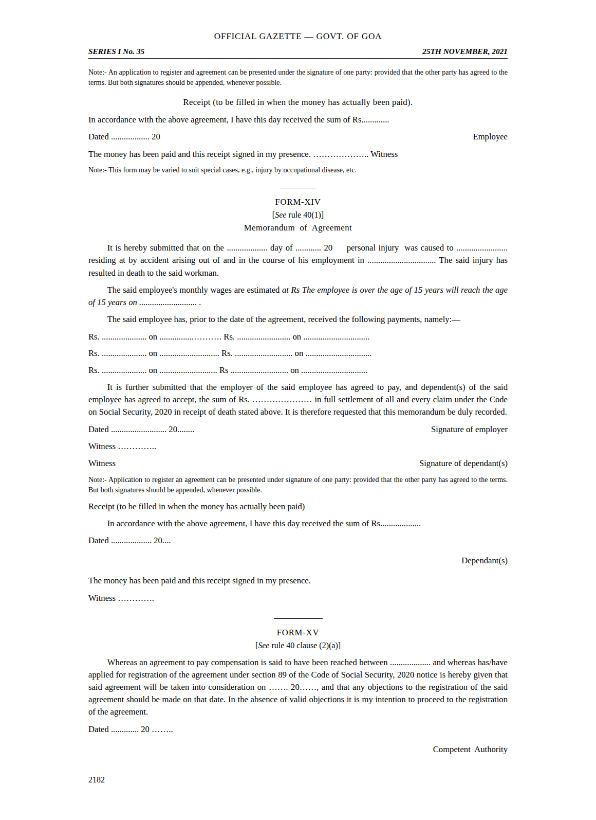OFFICIAL GAZETTE — GOVT. OF GOA
SERIES I No. 35 25TH NOVEMBER, 2021
Note:- An application to register and agreement can be presented under the signature of one party: provided that the other party has agreed to the terms. But both signatures should be appended, whenever possible.
Receipt (to be filled in when the money has actually been paid).
In accordance with the above agreement, I have this day received the sum of Rs.............
Dated .................. 20 Employee
The money has been paid and this receipt signed in my presence. ……………….. Witness
Note:- This form may be varied to suit special cases, e.g., injury by occupational disease, etc.
FORM-XIV
[See rule 40(1)]
Memorandum of Agreement
It is hereby submitted that on the ................... day of ............ 20 personal injury was caused to ........................ residing at by accident arising out of and in the course of his employment in ................................ The said injury has resulted in death to the said workman.
The said employee's monthly wages are estimated at Rs The employee is over the age of 15 years will reach the age of 15 years on ........................... .
The said employee has, prior to the date of the agreement, received the following payments, namely:—
Rs. ..................... on ................………. Rs. ......................... on ...............................
Rs. ..................... on ............................ Rs. ........................... on ...............................
Rs. ..................... on ........................... Rs ........................... on ...............................
It is further submitted that the employer of the said employee has agreed to pay, and dependent(s) of the said employee has agreed to accept, the sum of Rs. ………………… in full settlement of all and every claim under the Code on Social Security, 2020 in receipt of death stated above. It is therefore requested that this memorandum be duly recorded.
Dated .......................... 20........ Signature of employer
Witness …………..
Witness Signature of dependant(s)
Note:- Application to register an agreement can be presented under signature of one party: provided that the other party has agreed to the terms. But both signatures should be appended, whenever possible.
Receipt (to be filled in when the money has actually been paid)
In accordance with the above agreement, I have this day received the sum of Rs...................
Dated ................... 20....
Dependant(s)
The money has been paid and this receipt signed in my presence.
Witness ………….
FORM-XV
[See rule 40 clause (2)(a)]
Whereas an agreement to pay compensation is said to have been reached between ................... and whereas has/have applied for registration of the agreement under section 89 of the Code of Social Security, 2020 notice is hereby given that said agreement will be taken into consideration on ……. 20……, and that any objections to the registration of the said agreement should be made on that date. In the absence of valid objections it is my intention to proceed to the registration of the agreement.
Dated ............. 20 ……..
Competent Authority
2182